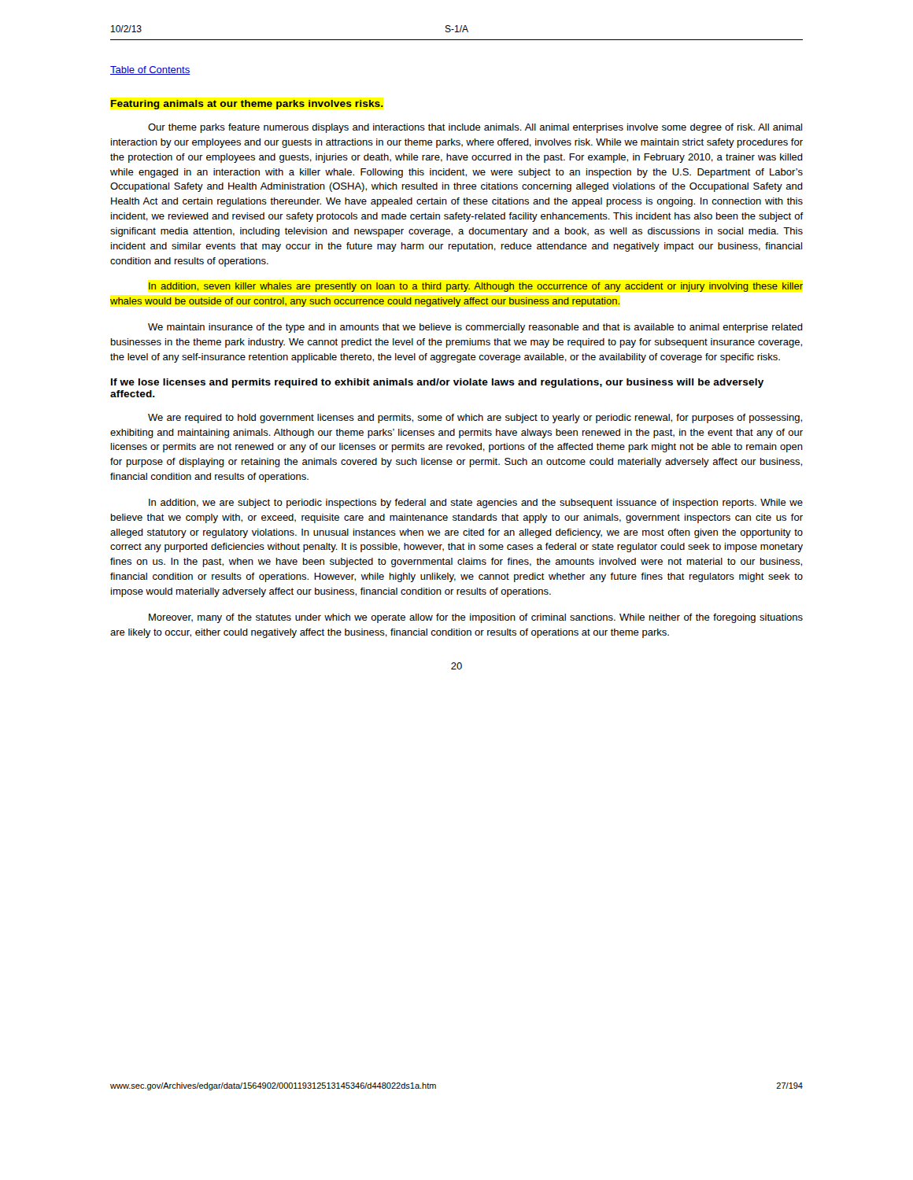10/2/13
S-1/A
Table of Contents
Featuring animals at our theme parks involves risks.
Our theme parks feature numerous displays and interactions that include animals. All animal enterprises involve some degree of risk. All animal interaction by our employees and our guests in attractions in our theme parks, where offered, involves risk. While we maintain strict safety procedures for the protection of our employees and guests, injuries or death, while rare, have occurred in the past. For example, in February 2010, a trainer was killed while engaged in an interaction with a killer whale. Following this incident, we were subject to an inspection by the U.S. Department of Labor’s Occupational Safety and Health Administration (OSHA), which resulted in three citations concerning alleged violations of the Occupational Safety and Health Act and certain regulations thereunder. We have appealed certain of these citations and the appeal process is ongoing. In connection with this incident, we reviewed and revised our safety protocols and made certain safety-related facility enhancements. This incident has also been the subject of significant media attention, including television and newspaper coverage, a documentary and a book, as well as discussions in social media. This incident and similar events that may occur in the future may harm our reputation, reduce attendance and negatively impact our business, financial condition and results of operations.
In addition, seven killer whales are presently on loan to a third party. Although the occurrence of any accident or injury involving these killer whales would be outside of our control, any such occurrence could negatively affect our business and reputation.
We maintain insurance of the type and in amounts that we believe is commercially reasonable and that is available to animal enterprise related businesses in the theme park industry. We cannot predict the level of the premiums that we may be required to pay for subsequent insurance coverage, the level of any self-insurance retention applicable thereto, the level of aggregate coverage available, or the availability of coverage for specific risks.
If we lose licenses and permits required to exhibit animals and/or violate laws and regulations, our business will be adversely affected.
We are required to hold government licenses and permits, some of which are subject to yearly or periodic renewal, for purposes of possessing, exhibiting and maintaining animals. Although our theme parks’ licenses and permits have always been renewed in the past, in the event that any of our licenses or permits are not renewed or any of our licenses or permits are revoked, portions of the affected theme park might not be able to remain open for purpose of displaying or retaining the animals covered by such license or permit. Such an outcome could materially adversely affect our business, financial condition and results of operations.
In addition, we are subject to periodic inspections by federal and state agencies and the subsequent issuance of inspection reports. While we believe that we comply with, or exceed, requisite care and maintenance standards that apply to our animals, government inspectors can cite us for alleged statutory or regulatory violations. In unusual instances when we are cited for an alleged deficiency, we are most often given the opportunity to correct any purported deficiencies without penalty. It is possible, however, that in some cases a federal or state regulator could seek to impose monetary fines on us. In the past, when we have been subjected to governmental claims for fines, the amounts involved were not material to our business, financial condition or results of operations. However, while highly unlikely, we cannot predict whether any future fines that regulators might seek to impose would materially adversely affect our business, financial condition or results of operations.
Moreover, many of the statutes under which we operate allow for the imposition of criminal sanctions. While neither of the foregoing situations are likely to occur, either could negatively affect the business, financial condition or results of operations at our theme parks.
20
www.sec.gov/Archives/edgar/data/1564902/000119312513145346/d448022ds1a.htm
27/194